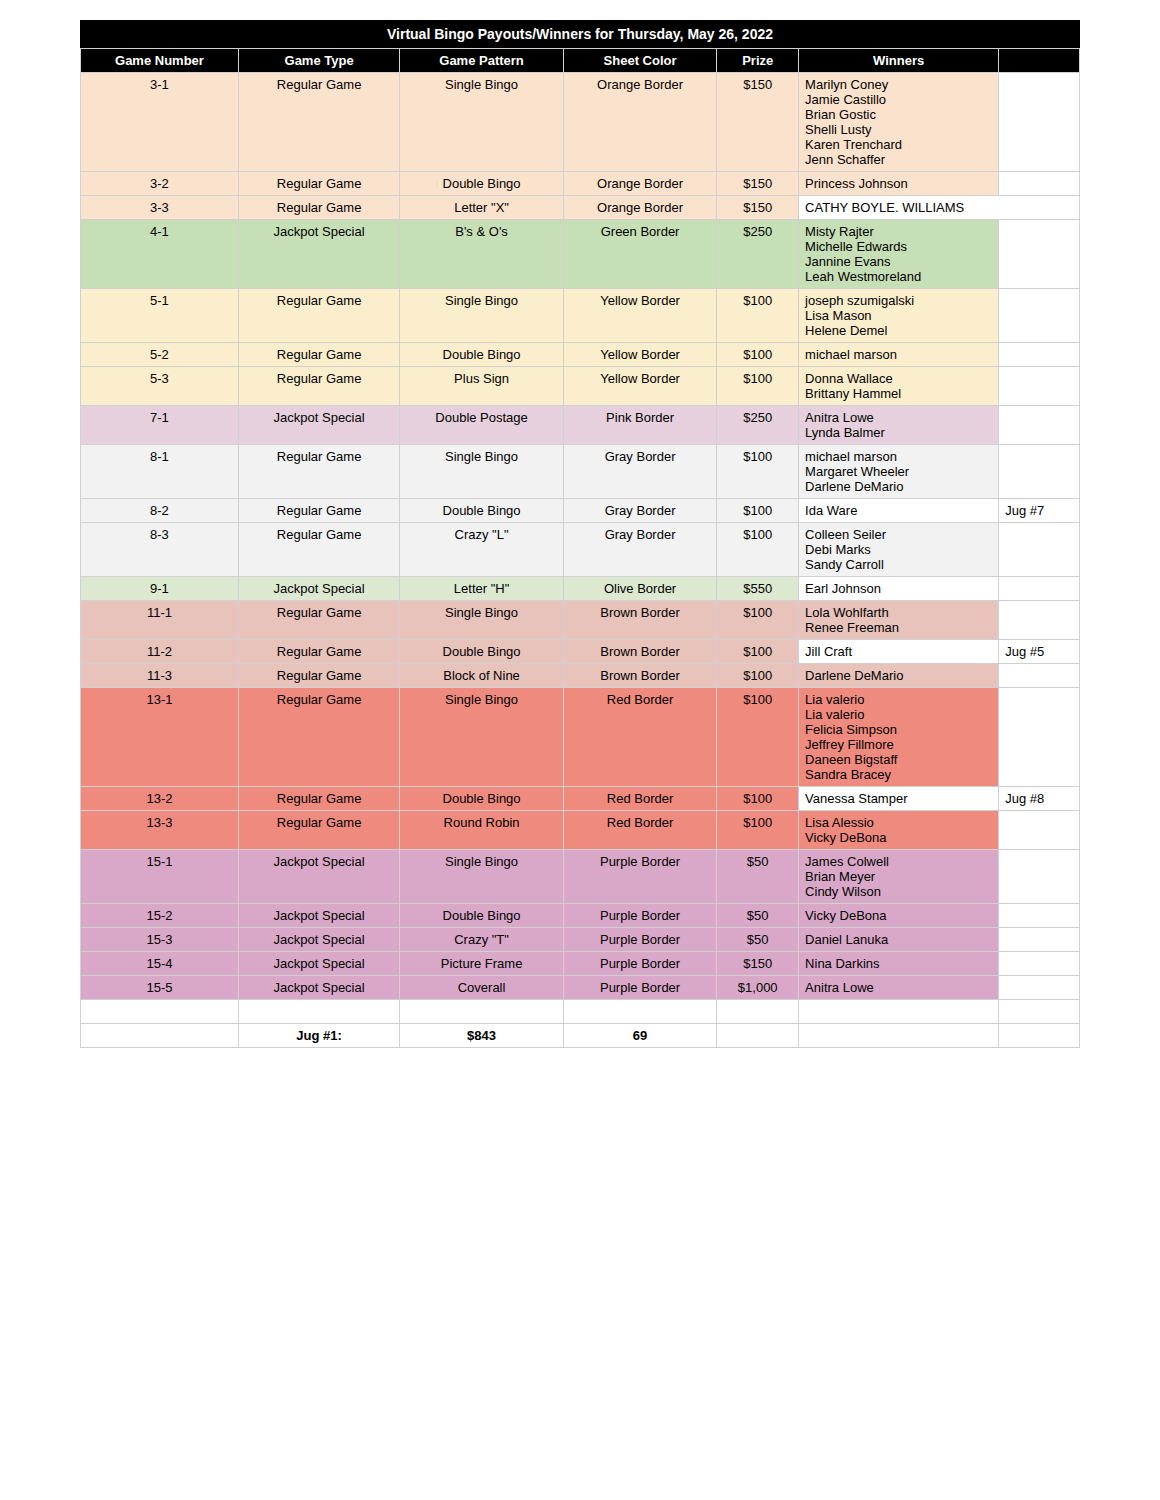Virtual Bingo Payouts/Winners for Thursday, May 26, 2022
| Game Number | Game Type | Game Pattern | Sheet Color | Prize | Winners | |
| --- | --- | --- | --- | --- | --- | --- |
| 3-1 | Regular Game | Single Bingo | Orange Border | $150 | Marilyn Coney Jamie Castillo Brian Gostic Shelli Lusty Karen Trenchard Jenn Schaffer | |
| 3-2 | Regular Game | Double Bingo | Orange Border | $150 | Princess Johnson | |
| 3-3 | Regular Game | Letter "X" | Orange Border | $150 | CATHY BOYLE. WILLIAMS |
| 4-1 | Jackpot Special | B's & O's | Green Border | $250 | Misty Rajter Michelle Edwards Jannine Evans Leah Westmoreland | |
| 5-1 | Regular Game | Single Bingo | Yellow Border | $100 | joseph szumigalski Lisa Mason Helene Demel | |
| 5-2 | Regular Game | Double Bingo | Yellow Border | $100 | michael marson | |
| 5-3 | Regular Game | Plus Sign | Yellow Border | $100 | Donna Wallace Brittany Hammel | |
| 7-1 | Jackpot Special | Double Postage | Pink Border | $250 | Anitra Lowe Lynda Balmer | |
| 8-1 | Regular Game | Single Bingo | Gray Border | $100 | michael marson Margaret Wheeler Darlene DeMario | |
| 8-2 | Regular Game | Double Bingo | Gray Border | $100 | Ida Ware | Jug #7 |
| 8-3 | Regular Game | Crazy "L" | Gray Border | $100 | Colleen Seiler Debi Marks Sandy Carroll | |
| 9-1 | Jackpot Special | Letter "H" | Olive Border | $550 | Earl Johnson | |
| 11-1 | Regular Game | Single Bingo | Brown Border | $100 | Lola Wohlfarth Renee Freeman | |
| 11-2 | Regular Game | Double Bingo | Brown Border | $100 | Jill Craft | Jug #5 |
| 11-3 | Regular Game | Block of Nine | Brown Border | $100 | Darlene DeMario | |
| 13-1 | Regular Game | Single Bingo | Red Border | $100 | Lia valerio Lia valerio Felicia Simpson Jeffrey Fillmore Daneen Bigstaff Sandra Bracey | |
| 13-2 | Regular Game | Double Bingo | Red Border | $100 | Vanessa Stamper | Jug #8 |
| 13-3 | Regular Game | Round Robin | Red Border | $100 | Lisa Alessio Vicky DeBona | |
| 15-1 | Jackpot Special | Single Bingo | Purple Border | $50 | James Colwell Brian Meyer Cindy Wilson | |
| 15-2 | Jackpot Special | Double Bingo | Purple Border | $50 | Vicky DeBona | |
| 15-3 | Jackpot Special | Crazy "T" | Purple Border | $50 | Daniel Lanuka | |
| 15-4 | Jackpot Special | Picture Frame | Purple Border | $150 | Nina Darkins | |
| 15-5 | Jackpot Special | Coverall | Purple Border | $1,000 | Anitra Lowe | |
| | Jug #1: | $843 | 69 | | | |